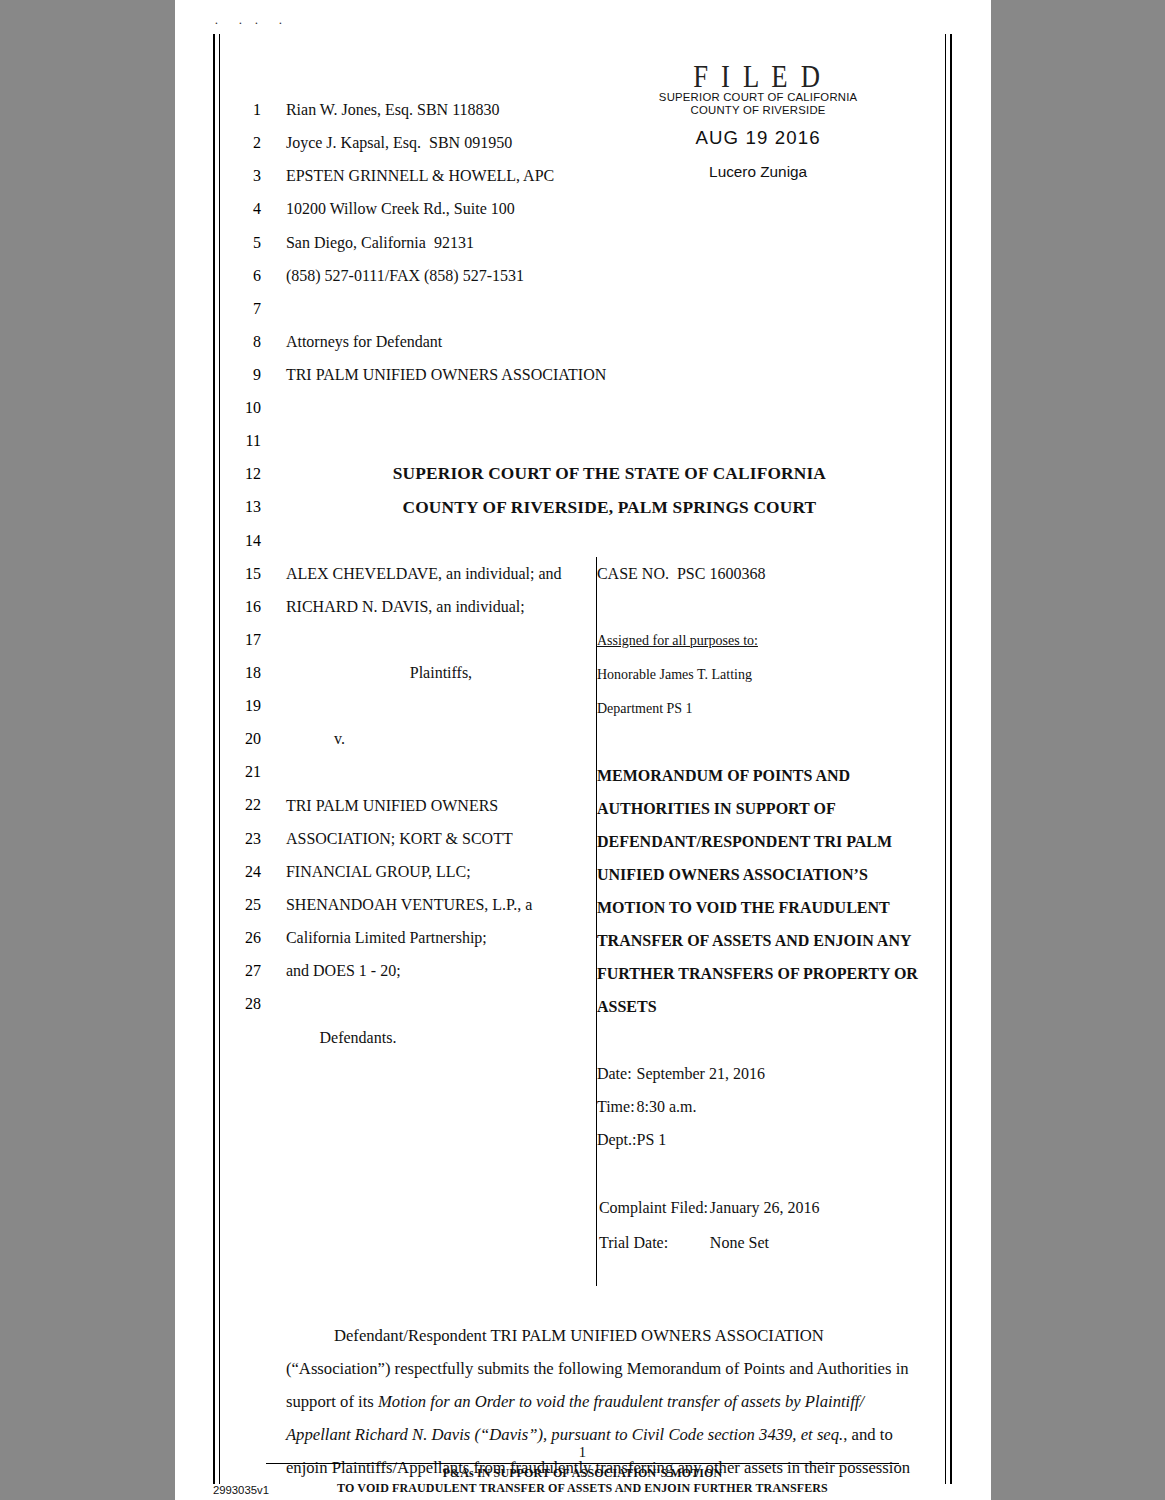. . . .
1
2
3
4
5
6
7
8
9
10
11
12
13
14
15
16
17
18
19
20
21
22
23
24
25
26
27
28
F I L E D
SUPERIOR COURT OF CALIFORNIA
COUNTY OF RIVERSIDE
AUG 19 2016
Lucero Zuniga
Rian W. Jones, Esq. SBN 118830
Joyce J. Kapsal, Esq. SBN 091950
EPSTEN GRINNELL & HOWELL, APC
10200 Willow Creek Rd., Suite 100
San Diego, California 92131
(858) 527-0111/FAX (858) 527-1531
Attorneys for Defendant
TRI PALM UNIFIED OWNERS ASSOCIATION
SUPERIOR COURT OF THE STATE OF CALIFORNIA
COUNTY OF RIVERSIDE, PALM SPRINGS COURT
| ALEX CHEVELDAVE, an individual; and RICHARD N. DAVIS, an individual; Plaintiffs, v. TRI PALM UNIFIED OWNERS ASSOCIATION; KORT & SCOTT FINANCIAL GROUP, LLC; SHENANDOAH VENTURES, L.P., a California Limited Partnership; and DOES 1 - 20; Defendants. | CASE NO. PSC 1600368 Assigned for all purposes to: Honorable James T. Latting Department PS 1 MEMORANDUM OF POINTS AND AUTHORITIES IN SUPPORT OF DEFENDANT/RESPONDENT TRI PALM UNIFIED OWNERS ASSOCIATION’S MOTION TO VOID THE FRAUDULENT TRANSFER OF ASSETS AND ENJOIN ANY FURTHER TRANSFERS OF PROPERTY OR ASSETS / Date: / September 21, 2016 / / Time: / 8:30 a.m. / / Dept.: / PS 1 / / Complaint Filed: / January 26, 2016 / / Trial Date: / None Set / |
Defendant/Respondent TRI PALM UNIFIED OWNERS ASSOCIATION
(“Association”) respectfully submits the following Memorandum of Points and Authorities in
support of its Motion for an Order to void the fraudulent transfer of assets by Plaintiff/
Appellant Richard N. Davis (“Davis”), pursuant to Civil Code section 3439, et seq., and to
enjoin Plaintiffs/Appellants from fraudulently transferring any other assets in their possession
1
2993035v1
P&As IN SUPPORT OF ASSOCIATION’S MOTION
TO VOID FRAUDULENT TRANSFER OF ASSETS AND ENJOIN FURTHER TRANSFERS